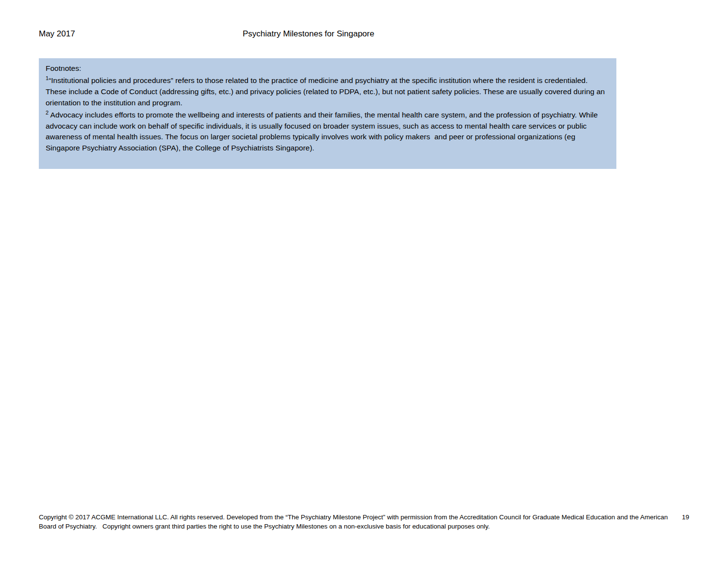May 2017
Psychiatry Milestones for Singapore
Footnotes:
1“Institutional policies and procedures” refers to those related to the practice of medicine and psychiatry at the specific institution where the resident is credentialed. These include a Code of Conduct (addressing gifts, etc.) and privacy policies (related to PDPA, etc.), but not patient safety policies. These are usually covered during an orientation to the institution and program.
2 Advocacy includes efforts to promote the wellbeing and interests of patients and their families, the mental health care system, and the profession of psychiatry. While advocacy can include work on behalf of specific individuals, it is usually focused on broader system issues, such as access to mental health care services or public awareness of mental health issues. The focus on larger societal problems typically involves work with policy makers and peer or professional organizations (eg Singapore Psychiatry Association (SPA), the College of Psychiatrists Singapore).
19 Copyright © 2017 ACGME International LLC. All rights reserved. Developed from the “The Psychiatry Milestone Project” with permission from the Accreditation Council for Graduate Medical Education and the American Board of Psychiatry. Copyright owners grant third parties the right to use the Psychiatry Milestones on a non-exclusive basis for educational purposes only.